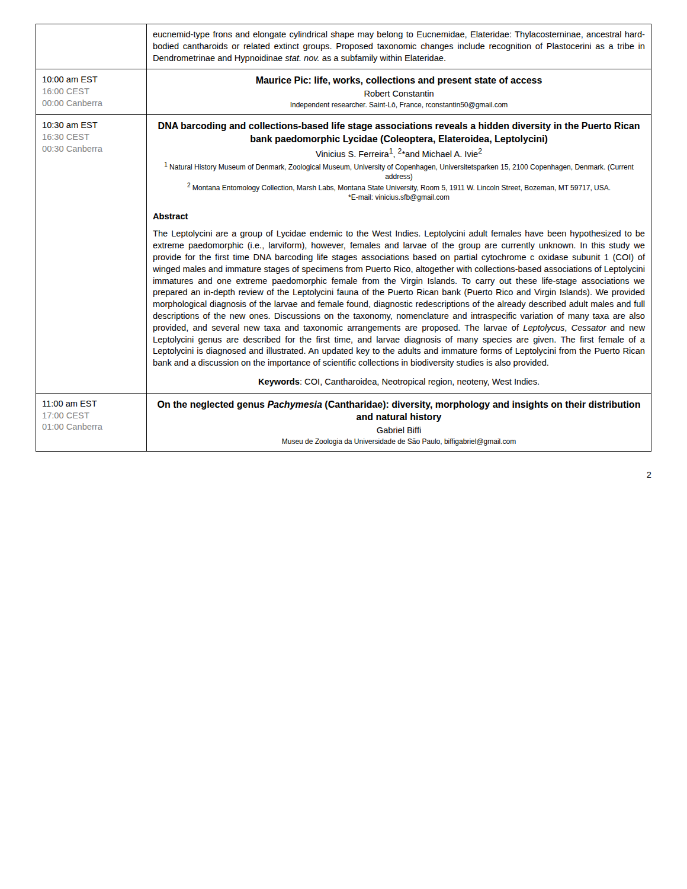| | eucnemid-type frons and elongate cylindrical shape may belong to Eucnemidae, Elateridae: Thylacosterninae, ancestral hard-bodied cantharoids or related extinct groups. Proposed taxonomic changes include recognition of Plastocerini as a tribe in Dendrometrinae and Hypnoidinae stat. nov. as a subfamily within Elateridae. |
| 10:00 am EST 16:00 CEST 00:00 Canberra | Maurice Pic: life, works, collections and present state of access Robert Constantin Independent researcher. Saint-Lô, France, rconstantin50@gmail.com |
| 10:30 am EST 16:30 CEST 00:30 Canberra | DNA barcoding and collections-based life stage associations reveals a hidden diversity in the Puerto Rican bank paedomorphic Lycidae (Coleoptera, Elateroidea, Leptolycini) Vinicius S. Ferreira 1 , 2 *and Michael A. Ivie 2 1 Natural History Museum of Denmark, Zoological Museum, University of Copenhagen, Universitetsparken 15, 2100 Copenhagen, Denmark. (Current address) 2 Montana Entomology Collection, Marsh Labs, Montana State University, Room 5, 1911 W. Lincoln Street, Bozeman, MT 59717, USA. *E-mail: vinicius.sfb@gmail.com Abstract The Leptolycini are a group of Lycidae endemic to the West Indies. Leptolycini adult females have been hypothesized to be extreme paedomorphic (i.e., larviform), however, females and larvae of the group are currently unknown. In this study we provide for the first time DNA barcoding life stages associations based on partial cytochrome c oxidase subunit 1 (COI) of winged males and immature stages of specimens from Puerto Rico, altogether with collections-based associations of Leptolycini immatures and one extreme paedomorphic female from the Virgin Islands. To carry out these life-stage associations we prepared an in-depth review of the Leptolycini fauna of the Puerto Rican bank (Puerto Rico and Virgin Islands). We provided morphological diagnosis of the larvae and female found, diagnostic redescriptions of the already described adult males and full descriptions of the new ones. Discussions on the taxonomy, nomenclature and intraspecific variation of many taxa are also provided, and several new taxa and taxonomic arrangements are proposed. The larvae of Leptolycus , Cessator and new Leptolycini genus are described for the first time, and larvae diagnosis of many species are given. The first female of a Leptolycini is diagnosed and illustrated. An updated key to the adults and immature forms of Leptolycini from the Puerto Rican bank and a discussion on the importance of scientific collections in biodiversity studies is also provided. Keywords : COI, Cantharoidea, Neotropical region, neoteny, West Indies. |
| 11:00 am EST 17:00 CEST 01:00 Canberra | On the neglected genus Pachymesia (Cantharidae): diversity, morphology and insights on their distribution and natural history Gabriel Biffi Museu de Zoologia da Universidade de São Paulo, biffigabriel@gmail.com |
2